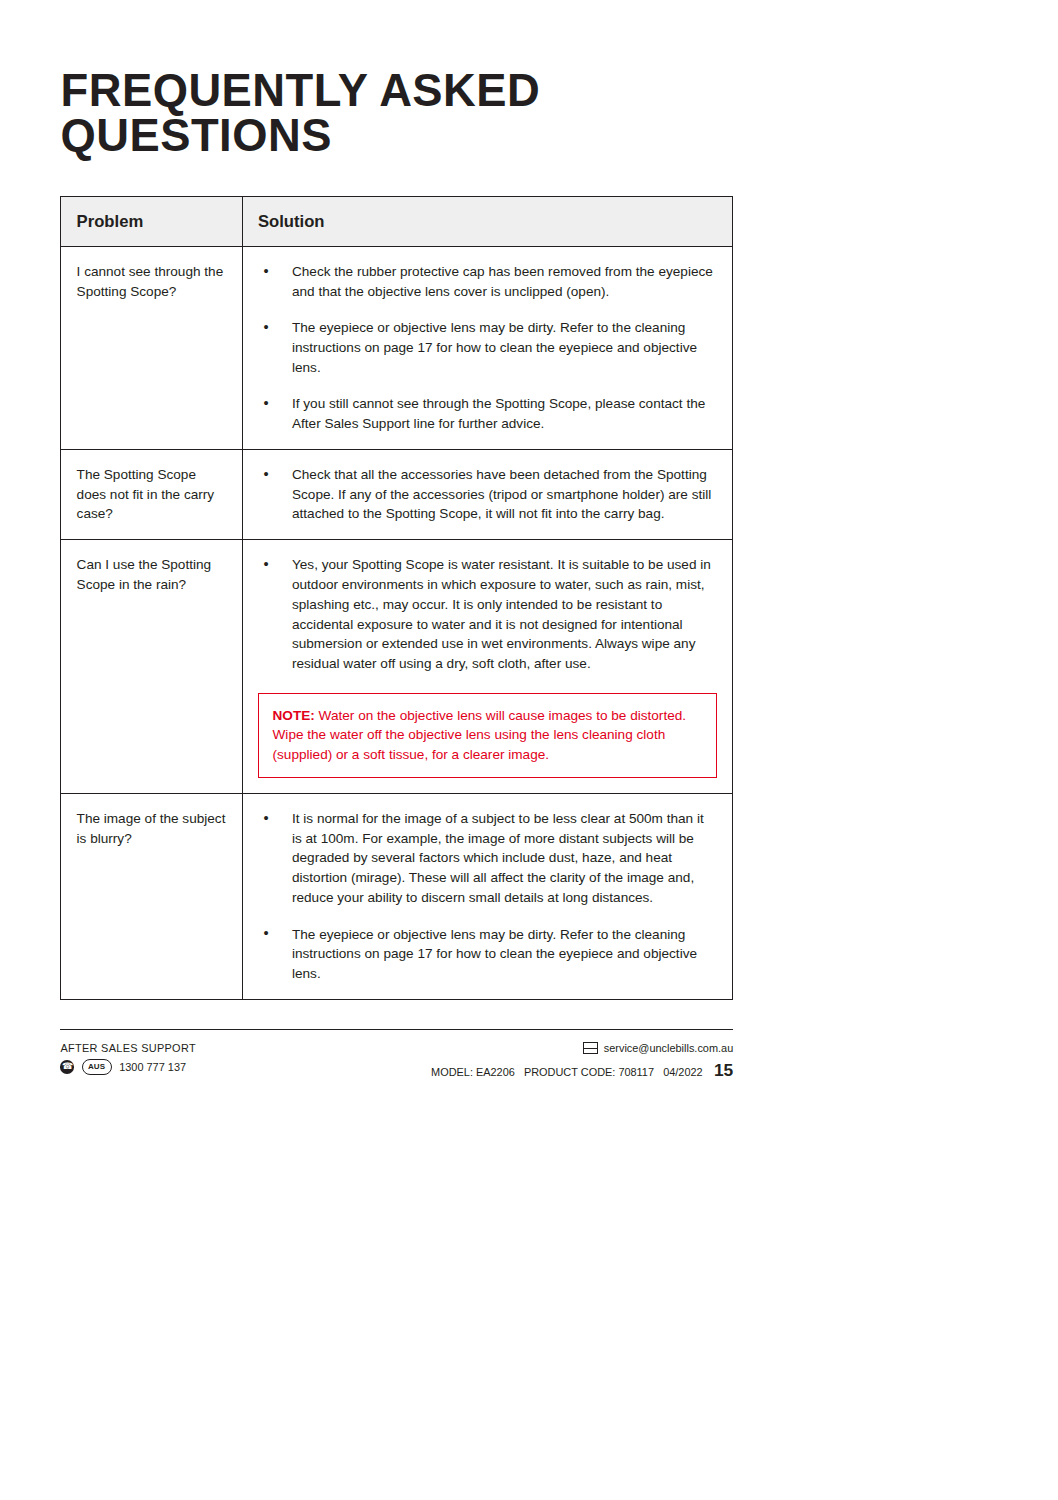Frequently Asked Questions
| Problem | Solution |
| --- | --- |
| I cannot see through the Spotting Scope? | Check the rubber protective cap has been removed from the eyepiece and that the objective lens cover is unclipped (open). The eyepiece or objective lens may be dirty. Refer to the cleaning instructions on page 17 for how to clean the eyepiece and objective lens. If you still cannot see through the Spotting Scope, please contact the After Sales Support line for further advice. |
| The Spotting Scope does not fit in the carry case? | Check that all the accessories have been detached from the Spotting Scope. If any of the accessories (tripod or smartphone holder) are still attached to the Spotting Scope, it will not fit into the carry bag. |
| Can I use the Spotting Scope in the rain? | Yes, your Spotting Scope is water resistant. It is suitable to be used in outdoor environments in which exposure to water, such as rain, mist, splashing etc., may occur. It is only intended to be resistant to accidental exposure to water and it is not designed for intentional submersion or extended use in wet environments. Always wipe any residual water off using a dry, soft cloth, after use. NOTE: Water on the objective lens will cause images to be distorted. Wipe the water off the objective lens using the lens cleaning cloth (supplied) or a soft tissue, for a clearer image. |
| The image of the subject is blurry? | It is normal for the image of a subject to be less clear at 500m than it is at 100m. For example, the image of more distant subjects will be degraded by several factors which include dust, haze, and heat distortion (mirage). These will all affect the clarity of the image and, reduce your ability to discern small details at long distances. The eyepiece or objective lens may be dirty. Refer to the cleaning instructions on page 17 for how to clean the eyepiece and objective lens. |
AFTER SALES SUPPORT
☎ AUS 1300 777 137
service@unclebills.com.au
MODEL: EA2206 PRODUCT CODE: 708117 04/202215